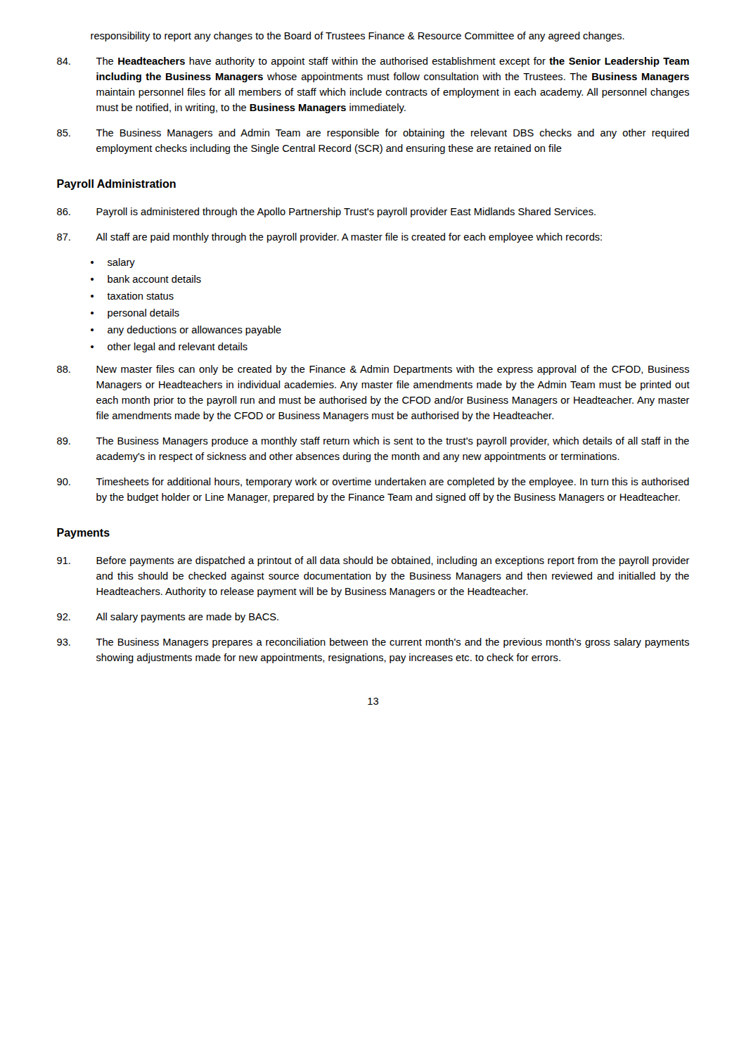responsibility to report any changes to the Board of Trustees Finance & Resource Committee of any agreed changes.
84. The Headteachers have authority to appoint staff within the authorised establishment except for the Senior Leadership Team including the Business Managers whose appointments must follow consultation with the Trustees. The Business Managers maintain personnel files for all members of staff which include contracts of employment in each academy. All personnel changes must be notified, in writing, to the Business Managers immediately.
85. The Business Managers and Admin Team are responsible for obtaining the relevant DBS checks and any other required employment checks including the Single Central Record (SCR) and ensuring these are retained on file
Payroll Administration
86. Payroll is administered through the Apollo Partnership Trust's payroll provider East Midlands Shared Services.
87. All staff are paid monthly through the payroll provider. A master file is created for each employee which records:
•salary
•bank account details
•taxation status
•personal details
•any deductions or allowances payable
•other legal and relevant details
88. New master files can only be created by the Finance & Admin Departments with the express approval of the CFOD, Business Managers or Headteachers in individual academies. Any master file amendments made by the Admin Team must be printed out each month prior to the payroll run and must be authorised by the CFOD and/or Business Managers or Headteacher. Any master file amendments made by the CFOD or Business Managers must be authorised by the Headteacher.
89. The Business Managers produce a monthly staff return which is sent to the trust's payroll provider, which details of all staff in the academy's in respect of sickness and other absences during the month and any new appointments or terminations.
90. Timesheets for additional hours, temporary work or overtime undertaken are completed by the employee. In turn this is authorised by the budget holder or Line Manager, prepared by the Finance Team and signed off by the Business Managers or Headteacher.
Payments
91. Before payments are dispatched a printout of all data should be obtained, including an exceptions report from the payroll provider and this should be checked against source documentation by the Business Managers and then reviewed and initialled by the Headteachers. Authority to release payment will be by Business Managers or the Headteacher.
92. All salary payments are made by BACS.
93. The Business Managers prepares a reconciliation between the current month's and the previous month's gross salary payments showing adjustments made for new appointments, resignations, pay increases etc. to check for errors.
13